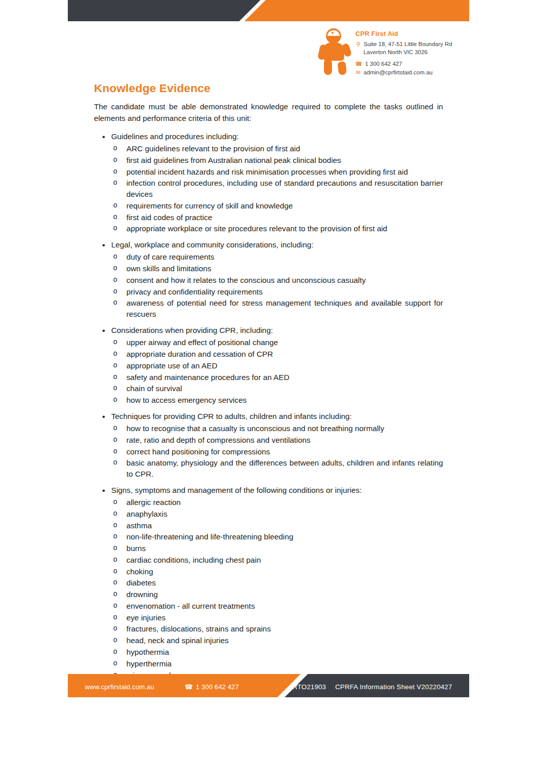CPR First Aid
⚲ Suite 18, 47-51 Little Boundary Rd
Laverton North VIC 3026
☎ 1 300 642 427
✉ admin@cprfirtstaid.com.au
Knowledge Evidence
The candidate must be able demonstrated knowledge required to complete the tasks outlined in elements and performance criteria of this unit:
Guidelines and procedures including:
ARC guidelines relevant to the provision of first aid
first aid guidelines from Australian national peak clinical bodies
potential incident hazards and risk minimisation processes when providing first aid
infection control procedures, including use of standard precautions and resuscitation barrier devices
requirements for currency of skill and knowledge
first aid codes of practice
appropriate workplace or site procedures relevant to the provision of first aid
Legal, workplace and community considerations, including:
duty of care requirements
own skills and limitations
consent and how it relates to the conscious and unconscious casualty
privacy and confidentiality requirements
awareness of potential need for stress management techniques and available support for rescuers
Considerations when providing CPR, including:
upper airway and effect of positional change
appropriate duration and cessation of CPR
appropriate use of an AED
safety and maintenance procedures for an AED
chain of survival
how to access emergency services
Techniques for providing CPR to adults, children and infants including:
how to recognise that a casualty is unconscious and not breathing normally
rate, ratio and depth of compressions and ventilations
correct hand positioning for compressions
basic anatomy, physiology and the differences between adults, children and infants relating to CPR.
Signs, symptoms and management of the following conditions or injuries:
allergic reaction
anaphylaxis
asthma
non-life-threatening and life-threatening bleeding
burns
cardiac conditions, including chest pain
choking
diabetes
drowning
envenomation - all current treatments
eye injuries
fractures, dislocations, strains and sprains
head, neck and spinal injuries
hypothermia
hyperthermia
minor wounds
nose-bleed
www.cprfirstaid.com.au ☎1 300 642 427
RTO21903 CPRFA Information Sheet V20220427